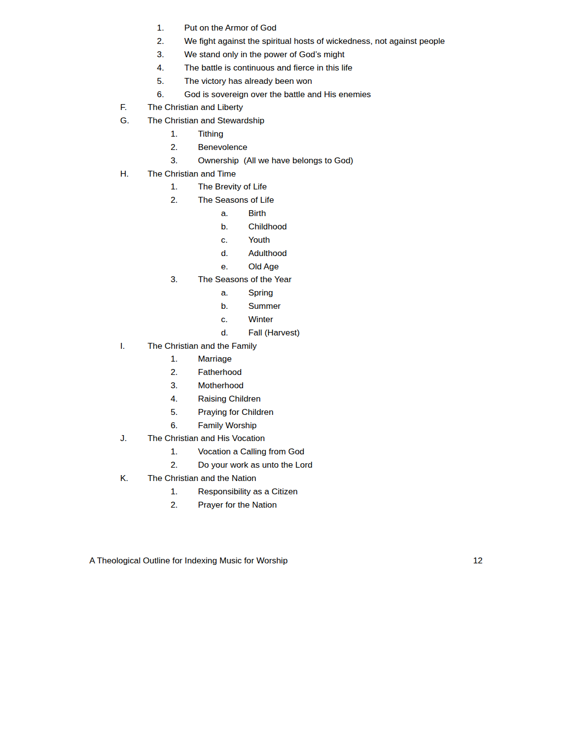1. Put on the Armor of God
2. We fight against the spiritual hosts of wickedness, not against people
3. We stand only in the power of God’s might
4. The battle is continuous and fierce in this life
5. The victory has already been won
6. God is sovereign over the battle and His enemies
F. The Christian and Liberty
G. The Christian and Stewardship
1. Tithing
2. Benevolence
3. Ownership (All we have belongs to God)
H. The Christian and Time
1. The Brevity of Life
2. The Seasons of Life
a. Birth
b. Childhood
c. Youth
d. Adulthood
e. Old Age
3. The Seasons of the Year
a. Spring
b. Summer
c. Winter
d. Fall (Harvest)
I. The Christian and the Family
1. Marriage
2. Fatherhood
3. Motherhood
4. Raising Children
5. Praying for Children
6. Family Worship
J. The Christian and His Vocation
1. Vocation a Calling from God
2. Do your work as unto the Lord
K. The Christian and the Nation
1. Responsibility as a Citizen
2. Prayer for the Nation
A Theological Outline for Indexing Music for Worship 12